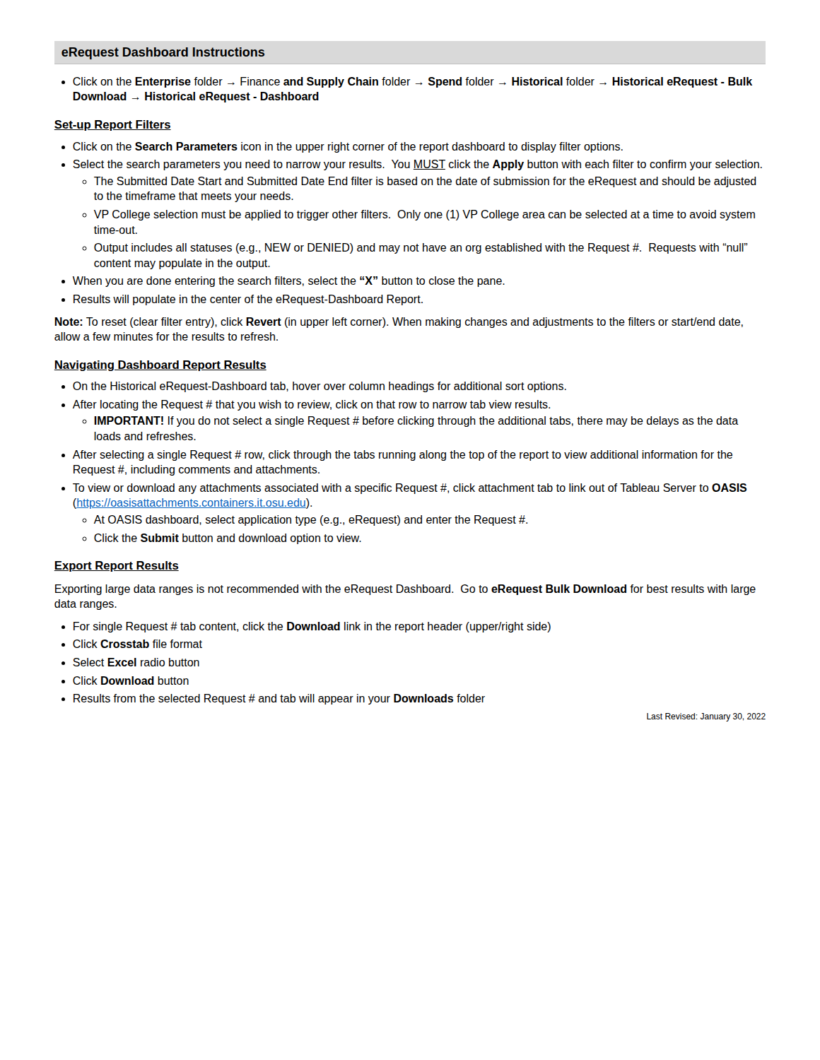eRequest Dashboard Instructions
Click on the Enterprise folder → Finance and Supply Chain folder → Spend folder → Historical folder → Historical eRequest - Bulk Download → Historical eRequest - Dashboard
Set-up Report Filters
Click on the Search Parameters icon in the upper right corner of the report dashboard to display filter options.
Select the search parameters you need to narrow your results. You MUST click the Apply button with each filter to confirm your selection.
The Submitted Date Start and Submitted Date End filter is based on the date of submission for the eRequest and should be adjusted to the timeframe that meets your needs.
VP College selection must be applied to trigger other filters. Only one (1) VP College area can be selected at a time to avoid system time-out.
Output includes all statuses (e.g., NEW or DENIED) and may not have an org established with the Request #. Requests with “null” content may populate in the output.
When you are done entering the search filters, select the “X” button to close the pane.
Results will populate in the center of the eRequest-Dashboard Report.
Note: To reset (clear filter entry), click Revert (in upper left corner). When making changes and adjustments to the filters or start/end date, allow a few minutes for the results to refresh.
Navigating Dashboard Report Results
On the Historical eRequest-Dashboard tab, hover over column headings for additional sort options.
After locating the Request # that you wish to review, click on that row to narrow tab view results.
IMPORTANT! If you do not select a single Request # before clicking through the additional tabs, there may be delays as the data loads and refreshes.
After selecting a single Request # row, click through the tabs running along the top of the report to view additional information for the Request #, including comments and attachments.
To view or download any attachments associated with a specific Request #, click attachment tab to link out of Tableau Server to OASIS (https://oasisattachments.containers.it.osu.edu).
At OASIS dashboard, select application type (e.g., eRequest) and enter the Request #.
Click the Submit button and download option to view.
Export Report Results
Exporting large data ranges is not recommended with the eRequest Dashboard. Go to eRequest Bulk Download for best results with large data ranges.
For single Request # tab content, click the Download link in the report header (upper/right side)
Click Crosstab file format
Select Excel radio button
Click Download button
Results from the selected Request # and tab will appear in your Downloads folder
Last Revised: January 30, 2022